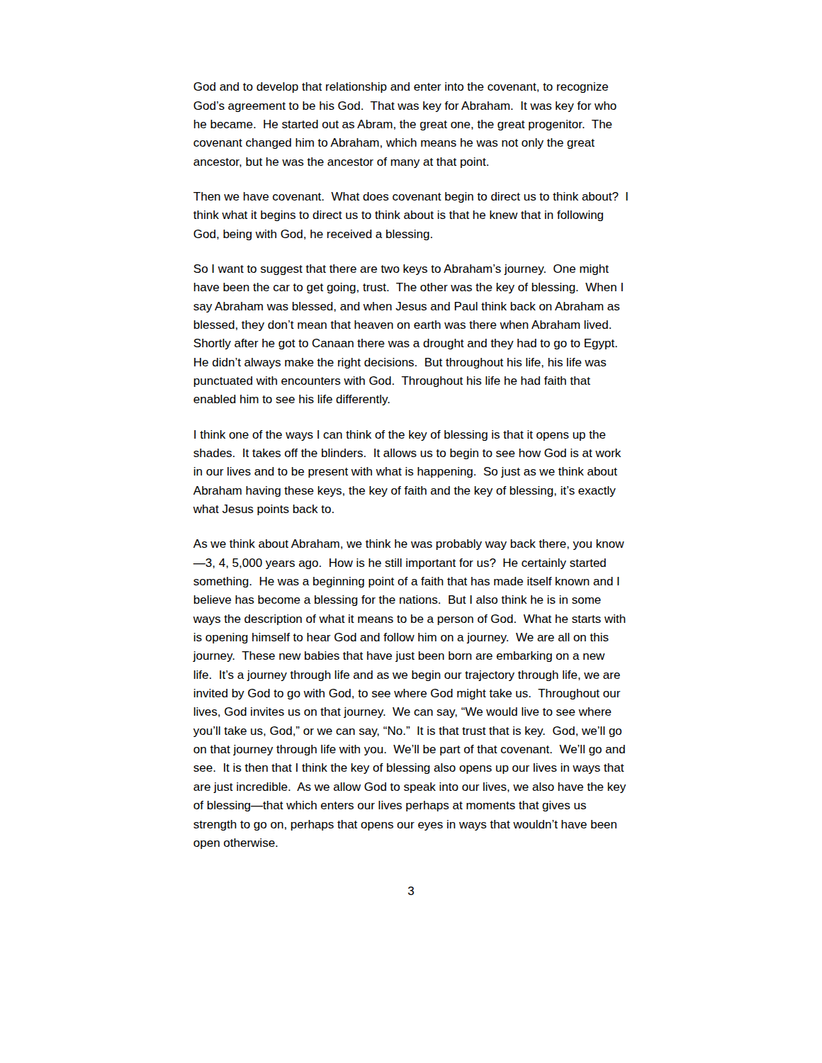God and to develop that relationship and enter into the covenant, to recognize God’s agreement to be his God. That was key for Abraham. It was key for who he became. He started out as Abram, the great one, the great progenitor. The covenant changed him to Abraham, which means he was not only the great ancestor, but he was the ancestor of many at that point.
Then we have covenant. What does covenant begin to direct us to think about? I think what it begins to direct us to think about is that he knew that in following God, being with God, he received a blessing.
So I want to suggest that there are two keys to Abraham’s journey. One might have been the car to get going, trust. The other was the key of blessing. When I say Abraham was blessed, and when Jesus and Paul think back on Abraham as blessed, they don’t mean that heaven on earth was there when Abraham lived. Shortly after he got to Canaan there was a drought and they had to go to Egypt. He didn’t always make the right decisions. But throughout his life, his life was punctuated with encounters with God. Throughout his life he had faith that enabled him to see his life differently.
I think one of the ways I can think of the key of blessing is that it opens up the shades. It takes off the blinders. It allows us to begin to see how God is at work in our lives and to be present with what is happening. So just as we think about Abraham having these keys, the key of faith and the key of blessing, it’s exactly what Jesus points back to.
As we think about Abraham, we think he was probably way back there, you know—3, 4, 5,000 years ago. How is he still important for us? He certainly started something. He was a beginning point of a faith that has made itself known and I believe has become a blessing for the nations. But I also think he is in some ways the description of what it means to be a person of God. What he starts with is opening himself to hear God and follow him on a journey. We are all on this journey. These new babies that have just been born are embarking on a new life. It’s a journey through life and as we begin our trajectory through life, we are invited by God to go with God, to see where God might take us. Throughout our lives, God invites us on that journey. We can say, “We would live to see where you’ll take us, God,” or we can say, “No.” It is that trust that is key. God, we’ll go on that journey through life with you. We’ll be part of that covenant. We’ll go and see. It is then that I think the key of blessing also opens up our lives in ways that are just incredible. As we allow God to speak into our lives, we also have the key of blessing—that which enters our lives perhaps at moments that gives us strength to go on, perhaps that opens our eyes in ways that wouldn’t have been open otherwise.
3